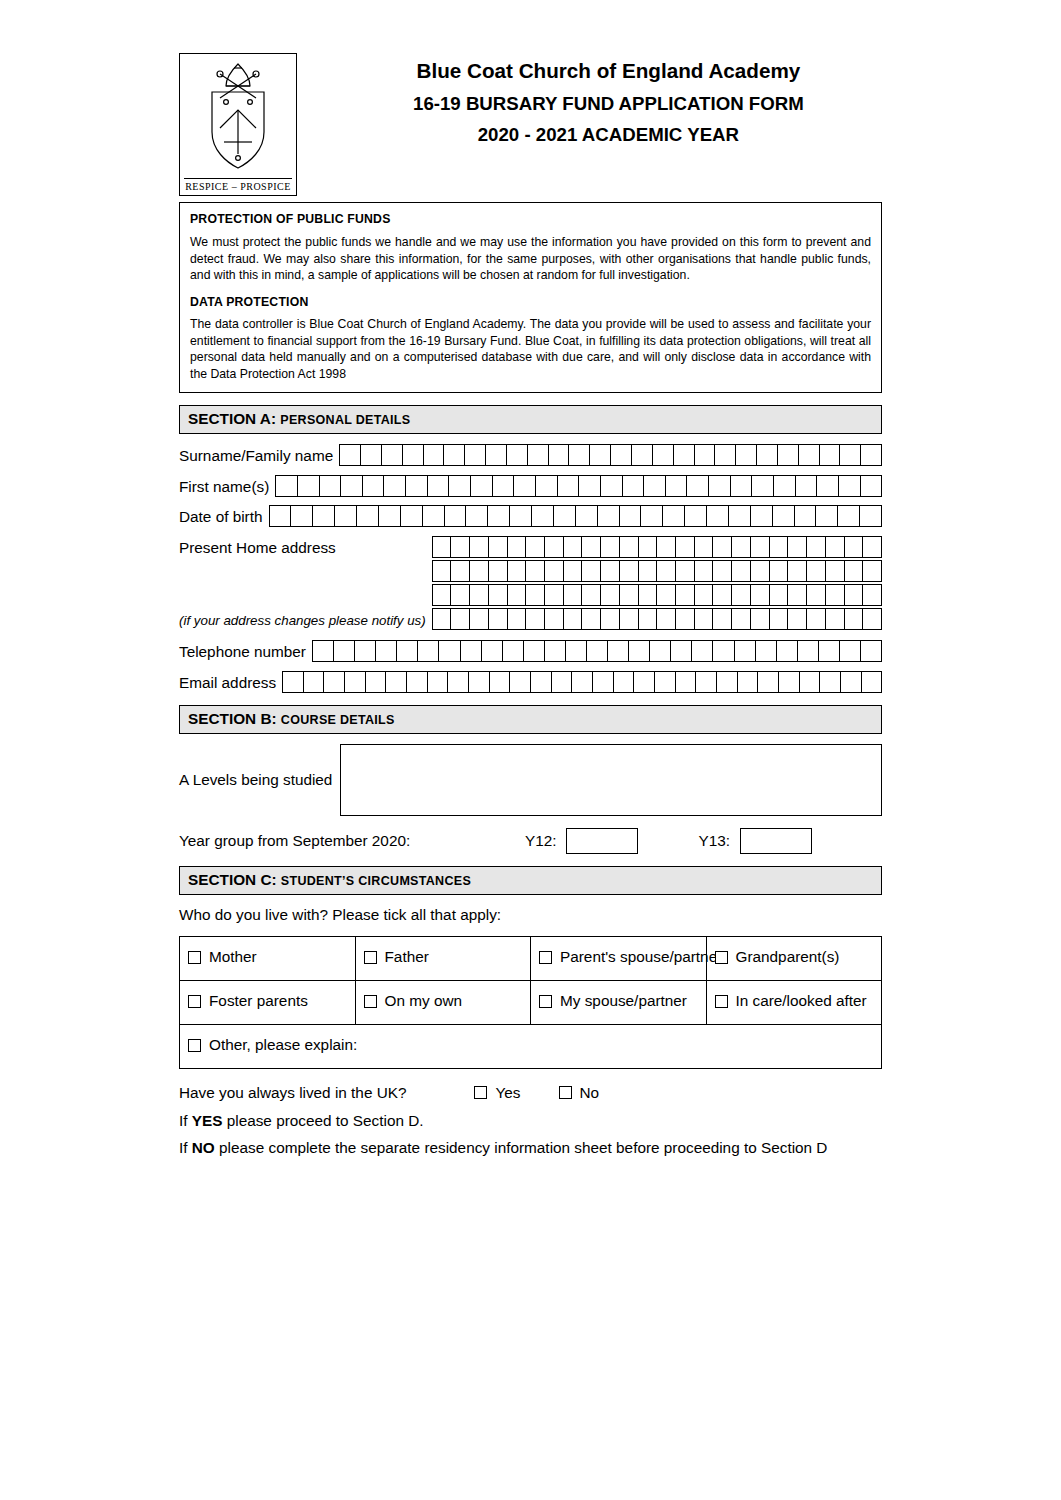RESPICE – PROSPICE
Blue Coat Church of England Academy
16-19 Bursary Fund Application Form
2020 - 2021 Academic Year
Protection of Public Funds
We must protect the public funds we handle and we may use the information you have provided on this form to prevent and detect fraud. We may also share this information, for the same purposes, with other organisations that handle public funds, and with this in mind, a sample of applications will be chosen at random for full investigation.
Data Protection
The data controller is Blue Coat Church of England Academy. The data you provide will be used to assess and facilitate your entitlement to financial support from the 16-19 Bursary Fund. Blue Coat, in fulfilling its data protection obligations, will treat all personal data held manually and on a computerised database with due care, and will only disclose data in accordance with the Data Protection Act 1998
SECTION A: Personal Details
Surname/Family name
First name(s)
Date of birth
Present Home address
(if your address changes please notify us)
Telephone number
Email address
SECTION B: Course Details
A Levels being studied
Year group from September 2020:
Y12:
Y13:
SECTION C: Student’s Circumstances
Who do you live with? Please tick all that apply:
| Mother | Father | Parent's spouse/partner | Grandparent(s) |
| Foster parents | On my own | My spouse/partner | In care/looked after |
| Other, please explain: |
Have you always lived in the UK?
Yes
No
If YES please proceed to Section D.
If NO please complete the separate residency information sheet before proceeding to Section D